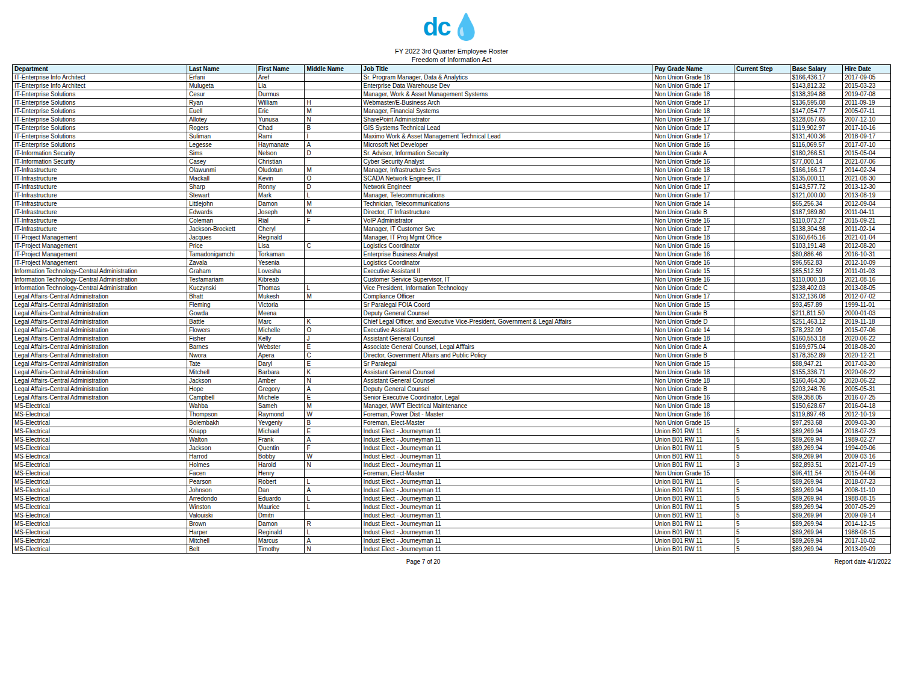dc💧
FY 2022 3rd Quarter Employee Roster
Freedom of Information Act
| Department | Last Name | First Name | Middle Name | Job Title | Pay Grade Name | Current Step | Base Salary | Hire Date |
| --- | --- | --- | --- | --- | --- | --- | --- | --- |
| IT-Enterprise Info Architect | Erfani | Aref | | Sr. Program Manager, Data & Analytics | Non Union Grade 18 | | $166,436.17 | 2017-09-05 |
| IT-Enterprise Info Architect | Mulugeta | Lia | | Enterprise Data Warehouse Dev | Non Union Grade 17 | | $143,812.32 | 2015-03-23 |
| IT-Enterprise Solutions | Cesur | Durmus | | Manager, Work & Asset Management Systems | Non Union Grade 18 | | $138,394.88 | 2019-07-08 |
| IT-Enterprise Solutions | Ryan | William | H | Webmaster/E-Business Arch | Non Union Grade 17 | | $136,595.08 | 2011-09-19 |
| IT-Enterprise Solutions | Euell | Eric | M | Manager, Financial Systems | Non Union Grade 18 | | $147,054.77 | 2005-07-11 |
| IT-Enterprise Solutions | Allotey | Yunusa | N | SharePoint Administrator | Non Union Grade 17 | | $128,057.65 | 2007-12-10 |
| IT-Enterprise Solutions | Rogers | Chad | B | GIS Systems Technical Lead | Non Union Grade 17 | | $119,902.97 | 2017-10-16 |
| IT-Enterprise Solutions | Suliman | Rami | I | Maximo Work & Asset Management Technical Lead | Non Union Grade 17 | | $131,400.36 | 2018-09-17 |
| IT-Enterprise Solutions | Legesse | Haymanate | A | Microsoft Net Developer | Non Union Grade 16 | | $116,069.57 | 2017-07-10 |
| IT-Information Security | Sims | Nelson | D | Sr. Advisor, Information Security | Non Union Grade A | | $180,266.51 | 2015-05-04 |
| IT-Information Security | Casey | Christian | | Cyber Security Analyst | Non Union Grade 16 | | $77,000.14 | 2021-07-06 |
| IT-Infrastructure | Olawunmi | Oludotun | M | Manager, Infrastructure Svcs | Non Union Grade 18 | | $166,166.17 | 2014-02-24 |
| IT-Infrastructure | Mackall | Kevin | O | SCADA Network Engineer, IT | Non Union Grade 17 | | $135,000.11 | 2021-08-30 |
| IT-Infrastructure | Sharp | Ronny | D | Network Engineer | Non Union Grade 17 | | $143,577.72 | 2013-12-30 |
| IT-Infrastructure | Stewart | Mark | L | Manager, Telecommunications | Non Union Grade 17 | | $121,000.00 | 2013-08-19 |
| IT-Infrastructure | Littlejohn | Damon | M | Technician, Telecommunications | Non Union Grade 14 | | $65,256.34 | 2012-09-04 |
| IT-Infrastructure | Edwards | Joseph | M | Director, IT Infrastructure | Non Union Grade B | | $187,989.80 | 2011-04-11 |
| IT-Infrastructure | Coleman | Rial | F | VoIP Administrator | Non Union Grade 16 | | $110,073.27 | 2015-09-21 |
| IT-Infrastructure | Jackson-Brockett | Cheryl | | Manager, IT Customer Svc | Non Union Grade 17 | | $138,304.98 | 2011-02-14 |
| IT-Project Management | Jacques | Reginald | | Manager, IT Proj Mgmt Office | Non Union Grade 18 | | $160,645.16 | 2021-01-04 |
| IT-Project Management | Price | Lisa | C | Logistics Coordinator | Non Union Grade 16 | | $103,191.48 | 2012-08-20 |
| IT-Project Management | Tamadonigamchi | Torkaman | | Enterprise Business Analyst | Non Union Grade 16 | | $80,886.46 | 2016-10-31 |
| IT-Project Management | Zavala | Yesenia | | Logistics Coordinator | Non Union Grade 16 | | $96,552.83 | 2012-10-09 |
| Information Technology-Central Administration | Graham | Lovesha | | Executive Assistant II | Non Union Grade 15 | | $85,512.59 | 2011-01-03 |
| Information Technology-Central Administration | Tesfamariam | Kibreab | | Customer Service Supervisor, IT | Non Union Grade 16 | | $110,000.18 | 2021-08-16 |
| Information Technology-Central Administration | Kuczynski | Thomas | L | Vice President, Information Technology | Non Union Grade C | | $238,402.03 | 2013-08-05 |
| Legal Affairs-Central Administration | Bhatt | Mukesh | M | Compliance Officer | Non Union Grade 17 | | $132,136.08 | 2012-07-02 |
| Legal Affairs-Central Administration | Fleming | Victoria | | Sr Paralegal FOIA Coord | Non Union Grade 15 | | $93,457.89 | 1999-11-01 |
| Legal Affairs-Central Administration | Gowda | Meena | | Deputy General Counsel | Non Union Grade B | | $211,811.50 | 2000-01-03 |
| Legal Affairs-Central Administration | Battle | Marc | K | Chief Legal Officer, and Executive Vice-President, Government & Legal Affairs | Non Union Grade D | | $251,463.12 | 2019-11-18 |
| Legal Affairs-Central Administration | Flowers | Michelle | O | Executive Assistant I | Non Union Grade 14 | | $78,232.09 | 2015-07-06 |
| Legal Affairs-Central Administration | Fisher | Kelly | J | Assistant General Counsel | Non Union Grade 18 | | $160,553.18 | 2020-06-22 |
| Legal Affairs-Central Administration | Barnes | Webster | E | Associate General Counsel, Legal Afffairs | Non Union Grade A | | $169,975.04 | 2018-08-20 |
| Legal Affairs-Central Administration | Nwora | Apera | C | Director, Government Affairs and Public Policy | Non Union Grade B | | $178,352.89 | 2020-12-21 |
| Legal Affairs-Central Administration | Tate | Daryl | E | Sr Paralegal | Non Union Grade 15 | | $88,947.21 | 2017-03-20 |
| Legal Affairs-Central Administration | Mitchell | Barbara | K | Assistant General Counsel | Non Union Grade 18 | | $155,336.71 | 2020-06-22 |
| Legal Affairs-Central Administration | Jackson | Amber | N | Assistant General Counsel | Non Union Grade 18 | | $160,464.30 | 2020-06-22 |
| Legal Affairs-Central Administration | Hope | Gregory | A | Deputy General Counsel | Non Union Grade B | | $203,248.76 | 2005-05-31 |
| Legal Affairs-Central Administration | Campbell | Michele | E | Senior Executive Coordinator, Legal | Non Union Grade 16 | | $89,358.05 | 2016-07-25 |
| MS-Electrical | Wahba | Sameh | M | Manager, WWT Electrical Maintenance | Non Union Grade 18 | | $150,628.67 | 2016-04-18 |
| MS-Electrical | Thompson | Raymond | W | Foreman, Power Dist - Master | Non Union Grade 16 | | $119,897.48 | 2012-10-19 |
| MS-Electrical | Bolembakh | Yevgeniy | B | Foreman, Elect-Master | Non Union Grade 15 | | $97,293.68 | 2009-03-30 |
| MS-Electrical | Knapp | Michael | E | Indust Elect - Journeyman 11 | Union B01 RW 11 | 5 | $89,269.94 | 2018-07-23 |
| MS-Electrical | Walton | Frank | A | Indust Elect - Journeyman 11 | Union B01 RW 11 | 5 | $89,269.94 | 1989-02-27 |
| MS-Electrical | Jackson | Quentin | F | Indust Elect - Journeyman 11 | Union B01 RW 11 | 5 | $89,269.94 | 1994-09-06 |
| MS-Electrical | Harrod | Bobby | W | Indust Elect - Journeyman 11 | Union B01 RW 11 | 5 | $89,269.94 | 2009-03-16 |
| MS-Electrical | Holmes | Harold | N | Indust Elect - Journeyman 11 | Union B01 RW 11 | 3 | $82,893.51 | 2021-07-19 |
| MS-Electrical | Facen | Henry | | Foreman, Elect-Master | Non Union Grade 15 | | $96,411.54 | 2015-04-06 |
| MS-Electrical | Pearson | Robert | L | Indust Elect - Journeyman 11 | Union B01 RW 11 | 5 | $89,269.94 | 2018-07-23 |
| MS-Electrical | Johnson | Dan | A | Indust Elect - Journeyman 11 | Union B01 RW 11 | 5 | $89,269.94 | 2008-11-10 |
| MS-Electrical | Arredondo | Eduardo | L | Indust Elect - Journeyman 11 | Union B01 RW 11 | 5 | $89,269.94 | 1988-08-15 |
| MS-Electrical | Winston | Maurice | L | Indust Elect - Journeyman 11 | Union B01 RW 11 | 5 | $89,269.94 | 2007-05-29 |
| MS-Electrical | Valouiski | Dmitri | | Indust Elect - Journeyman 11 | Union B01 RW 11 | 5 | $89,269.94 | 2009-09-14 |
| MS-Electrical | Brown | Damon | R | Indust Elect - Journeyman 11 | Union B01 RW 11 | 5 | $89,269.94 | 2014-12-15 |
| MS-Electrical | Harper | Reginald | L | Indust Elect - Journeyman 11 | Union B01 RW 11 | 5 | $89,269.94 | 1988-08-15 |
| MS-Electrical | Mitchell | Marcus | A | Indust Elect - Journeyman 11 | Union B01 RW 11 | 5 | $89,269.94 | 2017-10-02 |
| MS-Electrical | Belt | Timothy | N | Indust Elect - Journeyman 11 | Union B01 RW 11 | 5 | $89,269.94 | 2013-09-09 |
Page 7 of 20
Report date 4/1/2022